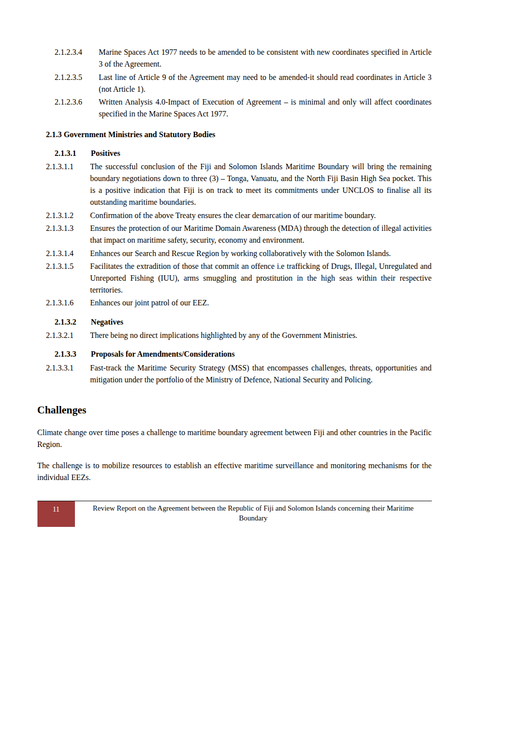2.1.2.3.4
Marine Spaces Act 1977 needs to be amended to be consistent with new coordinates specified in Article 3 of the Agreement.
2.1.2.3.5
Last line of Article 9 of the Agreement may need to be amended-it should read coordinates in Article 3 (not Article 1).
2.1.2.3.6
Written Analysis 4.0-Impact of Execution of Agreement – is minimal and only will affect coordinates specified in the Marine Spaces Act 1977.
2.1.3 Government Ministries and Statutory Bodies
2.1.3.1
Positives
2.1.3.1.1
The successful conclusion of the Fiji and Solomon Islands Maritime Boundary will bring the remaining boundary negotiations down to three (3) – Tonga, Vanuatu, and the North Fiji Basin High Sea pocket. This is a positive indication that Fiji is on track to meet its commitments under UNCLOS to finalise all its outstanding maritime boundaries.
2.1.3.1.2
Confirmation of the above Treaty ensures the clear demarcation of our maritime boundary.
2.1.3.1.3
Ensures the protection of our Maritime Domain Awareness (MDA) through the detection of illegal activities that impact on maritime safety, security, economy and environment.
2.1.3.1.4
Enhances our Search and Rescue Region by working collaboratively with the Solomon Islands.
2.1.3.1.5
Facilitates the extradition of those that commit an offence i.e trafficking of Drugs, Illegal, Unregulated and Unreported Fishing (IUU), arms smuggling and prostitution in the high seas within their respective territories.
2.1.3.1.6
Enhances our joint patrol of our EEZ.
2.1.3.2
Negatives
2.1.3.2.1
There being no direct implications highlighted by any of the Government Ministries.
2.1.3.3
Proposals for Amendments/Considerations
2.1.3.3.1
Fast-track the Maritime Security Strategy (MSS) that encompasses challenges, threats, opportunities and mitigation under the portfolio of the Ministry of Defence, National Security and Policing.
Challenges
Climate change over time poses a challenge to maritime boundary agreement between Fiji and other countries in the Pacific Region.
The challenge is to mobilize resources to establish an effective maritime surveillance and monitoring mechanisms for the individual EEZs.
11
Review Report on the Agreement between the Republic of Fiji and Solomon Islands concerning their Maritime Boundary